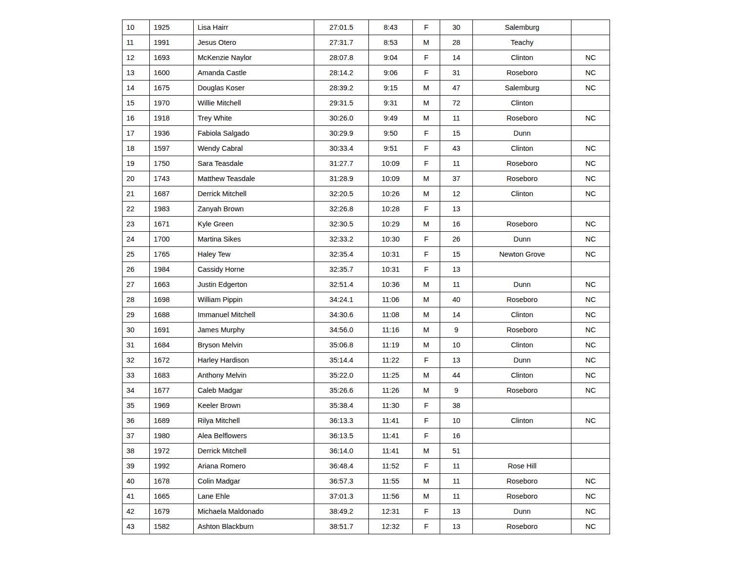| 10 | 1925 | Lisa Hairr | 27:01.5 | 8:43 | F | 30 | Salemburg | |
| 11 | 1991 | Jesus Otero | 27:31.7 | 8:53 | M | 28 | Teachy | |
| 12 | 1693 | McKenzie Naylor | 28:07.8 | 9:04 | F | 14 | Clinton | NC |
| 13 | 1600 | Amanda Castle | 28:14.2 | 9:06 | F | 31 | Roseboro | NC |
| 14 | 1675 | Douglas Koser | 28:39.2 | 9:15 | M | 47 | Salemburg | NC |
| 15 | 1970 | Willie Mitchell | 29:31.5 | 9:31 | M | 72 | Clinton | |
| 16 | 1918 | Trey White | 30:26.0 | 9:49 | M | 11 | Roseboro | NC |
| 17 | 1936 | Fabiola Salgado | 30:29.9 | 9:50 | F | 15 | Dunn | |
| 18 | 1597 | Wendy Cabral | 30:33.4 | 9:51 | F | 43 | Clinton | NC |
| 19 | 1750 | Sara Teasdale | 31:27.7 | 10:09 | F | 11 | Roseboro | NC |
| 20 | 1743 | Matthew Teasdale | 31:28.9 | 10:09 | M | 37 | Roseboro | NC |
| 21 | 1687 | Derrick Mitchell | 32:20.5 | 10:26 | M | 12 | Clinton | NC |
| 22 | 1983 | Zanyah Brown | 32:26.8 | 10:28 | F | 13 | | |
| 23 | 1671 | Kyle Green | 32:30.5 | 10:29 | M | 16 | Roseboro | NC |
| 24 | 1700 | Martina Sikes | 32:33.2 | 10:30 | F | 26 | Dunn | NC |
| 25 | 1765 | Haley Tew | 32:35.4 | 10:31 | F | 15 | Newton Grove | NC |
| 26 | 1984 | Cassidy Horne | 32:35.7 | 10:31 | F | 13 | | |
| 27 | 1663 | Justin Edgerton | 32:51.4 | 10:36 | M | 11 | Dunn | NC |
| 28 | 1698 | William Pippin | 34:24.1 | 11:06 | M | 40 | Roseboro | NC |
| 29 | 1688 | Immanuel Mitchell | 34:30.6 | 11:08 | M | 14 | Clinton | NC |
| 30 | 1691 | James Murphy | 34:56.0 | 11:16 | M | 9 | Roseboro | NC |
| 31 | 1684 | Bryson Melvin | 35:06.8 | 11:19 | M | 10 | Clinton | NC |
| 32 | 1672 | Harley Hardison | 35:14.4 | 11:22 | F | 13 | Dunn | NC |
| 33 | 1683 | Anthony Melvin | 35:22.0 | 11:25 | M | 44 | Clinton | NC |
| 34 | 1677 | Caleb Madgar | 35:26.6 | 11:26 | M | 9 | Roseboro | NC |
| 35 | 1969 | Keeler Brown | 35:38.4 | 11:30 | F | 38 | | |
| 36 | 1689 | Rilya Mitchell | 36:13.3 | 11:41 | F | 10 | Clinton | NC |
| 37 | 1980 | Alea Belflowers | 36:13.5 | 11:41 | F | 16 | | |
| 38 | 1972 | Derrick Mitchell | 36:14.0 | 11:41 | M | 51 | | |
| 39 | 1992 | Ariana Romero | 36:48.4 | 11:52 | F | 11 | Rose Hill | |
| 40 | 1678 | Colin Madgar | 36:57.3 | 11:55 | M | 11 | Roseboro | NC |
| 41 | 1665 | Lane Ehle | 37:01.3 | 11:56 | M | 11 | Roseboro | NC |
| 42 | 1679 | Michaela Maldonado | 38:49.2 | 12:31 | F | 13 | Dunn | NC |
| 43 | 1582 | Ashton Blackburn | 38:51.7 | 12:32 | F | 13 | Roseboro | NC |